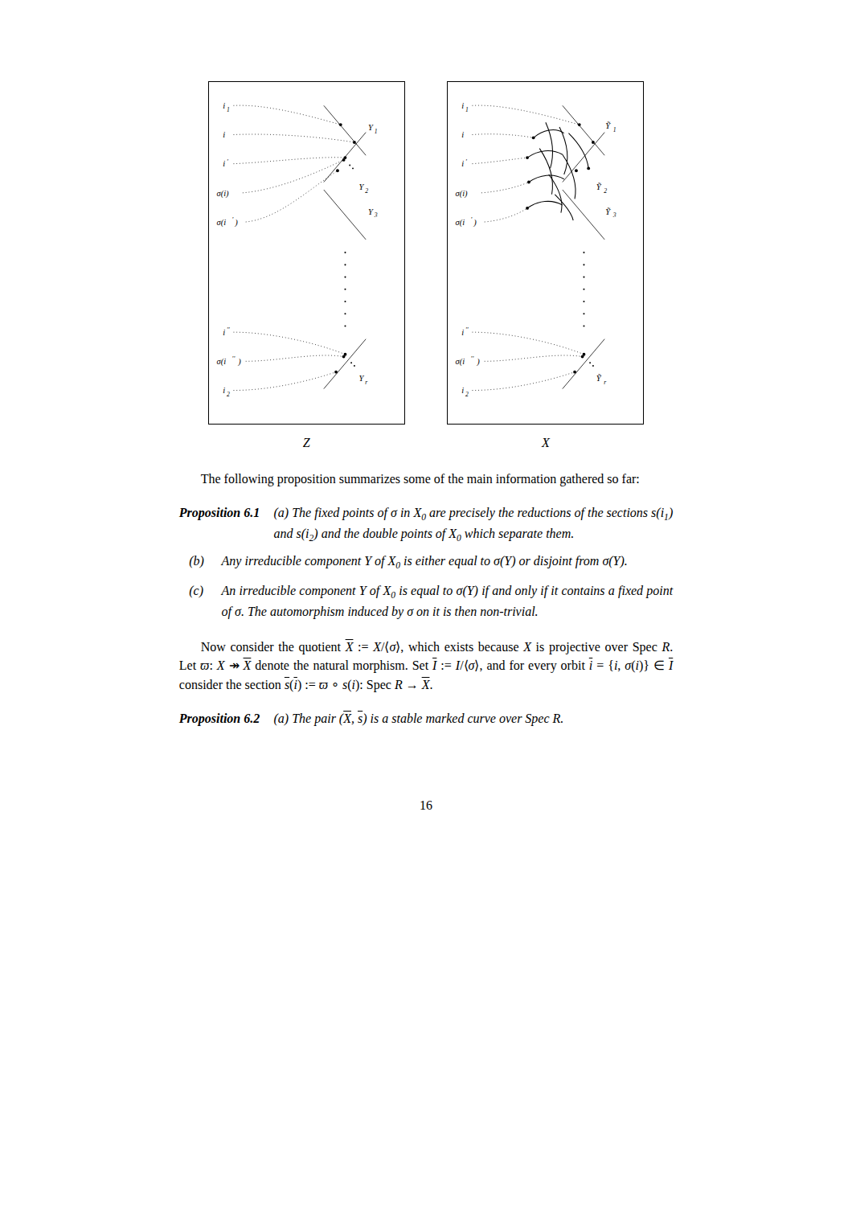Y 1 Y 2 Y 3 Y r i1 i i′ σ(i) σ(i′) i′′ σ(i′′) i2
Ỹ 1 Ỹ 2 Ỹ 3 Ỹ r i1 i i′ σ(i) σ(i′) i′′ σ(i′′) i2
Z
X
The following proposition summarizes some of the main information gathered so far:
Proposition 6.1 (a) The fixed points of σ in X0 are precisely the reductions of the sections s(i1) and s(i2) and the double points of X0 which separate them.
(b) Any irreducible component Y of X0 is either equal to σ(Y) or disjoint from σ(Y).
(c) An irreducible component Y of X0 is equal to σ(Y) if and only if it contains a fixed point of σ. The automorphism induced by σ on it is then non-trivial.
Now consider the quotient X := X/⟨σ⟩, which exists because X is projective over Spec R. Let ϖ: X ↠ X denote the natural morphism. Set I := I/⟨σ⟩, and for every orbit i = {i, σ(i)} ∈ I consider the section s(i) := ϖ ∘ s(i): Spec R → X.
Proposition 6.2 (a) The pair (X, s) is a stable marked curve over Spec R.
16